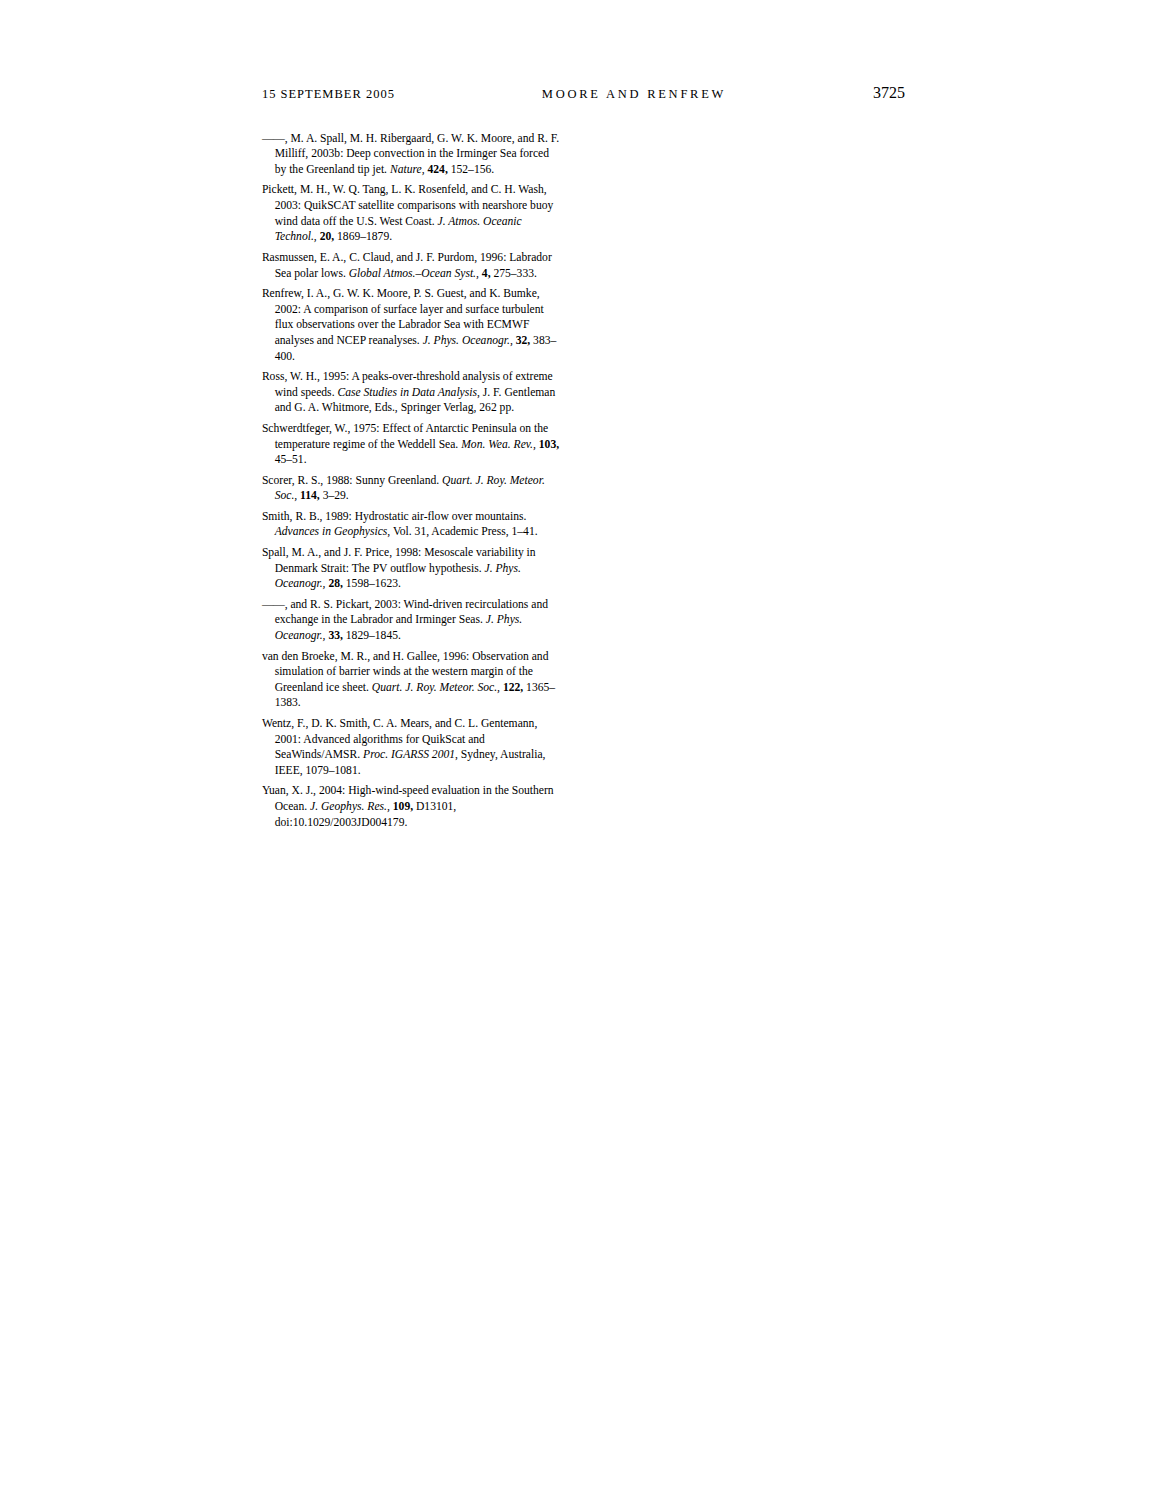15 September 2005 Moore and Renfrew 3725
——, M. A. Spall, M. H. Ribergaard, G. W. K. Moore, and R. F. Milliff, 2003b: Deep convection in the Irminger Sea forced by the Greenland tip jet. Nature, 424, 152–156.
Pickett, M. H., W. Q. Tang, L. K. Rosenfeld, and C. H. Wash, 2003: QuikSCAT satellite comparisons with nearshore buoy wind data off the U.S. West Coast. J. Atmos. Oceanic Technol., 20, 1869–1879.
Rasmussen, E. A., C. Claud, and J. F. Purdom, 1996: Labrador Sea polar lows. Global Atmos.–Ocean Syst., 4, 275–333.
Renfrew, I. A., G. W. K. Moore, P. S. Guest, and K. Bumke, 2002: A comparison of surface layer and surface turbulent flux observations over the Labrador Sea with ECMWF analyses and NCEP reanalyses. J. Phys. Oceanogr., 32, 383–400.
Ross, W. H., 1995: A peaks-over-threshold analysis of extreme wind speeds. Case Studies in Data Analysis, J. F. Gentleman and G. A. Whitmore, Eds., Springer Verlag, 262 pp.
Schwerdtfeger, W., 1975: Effect of Antarctic Peninsula on the temperature regime of the Weddell Sea. Mon. Wea. Rev., 103, 45–51.
Scorer, R. S., 1988: Sunny Greenland. Quart. J. Roy. Meteor. Soc., 114, 3–29.
Smith, R. B., 1989: Hydrostatic air-flow over mountains. Advances in Geophysics, Vol. 31, Academic Press, 1–41.
Spall, M. A., and J. F. Price, 1998: Mesoscale variability in Denmark Strait: The PV outflow hypothesis. J. Phys. Oceanogr., 28, 1598–1623.
——, and R. S. Pickart, 2003: Wind-driven recirculations and exchange in the Labrador and Irminger Seas. J. Phys. Oceanogr., 33, 1829–1845.
van den Broeke, M. R., and H. Gallee, 1996: Observation and simulation of barrier winds at the western margin of the Greenland ice sheet. Quart. J. Roy. Meteor. Soc., 122, 1365–1383.
Wentz, F., D. K. Smith, C. A. Mears, and C. L. Gentemann, 2001: Advanced algorithms for QuikScat and SeaWinds/AMSR. Proc. IGARSS 2001, Sydney, Australia, IEEE, 1079–1081.
Yuan, X. J., 2004: High-wind-speed evaluation in the Southern Ocean. J. Geophys. Res., 109, D13101, doi:10.1029/2003JD004179.